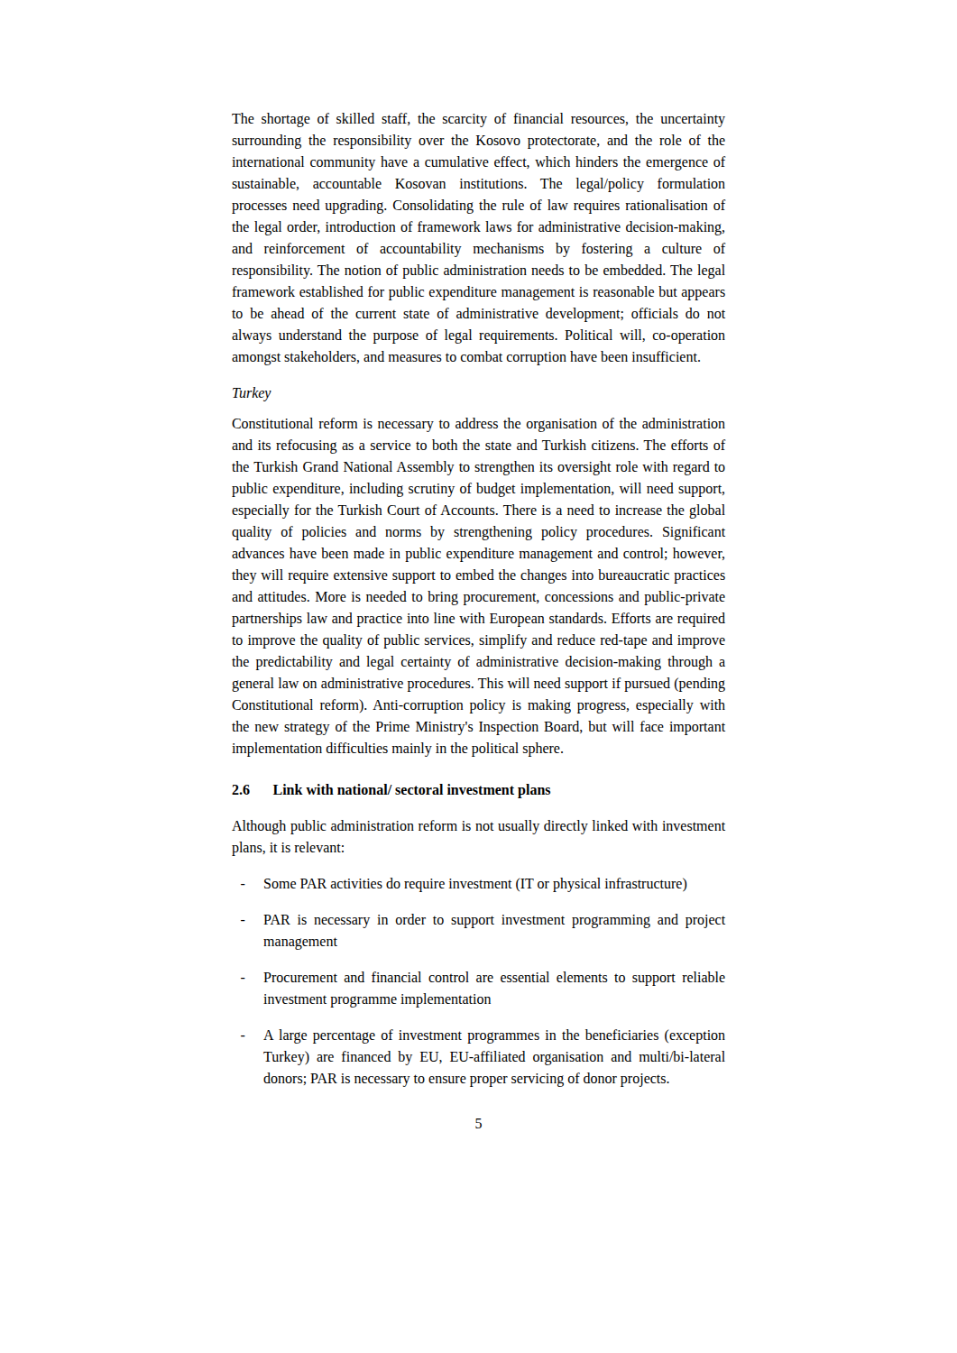The shortage of skilled staff, the scarcity of financial resources, the uncertainty surrounding the responsibility over the Kosovo protectorate, and the role of the international community have a cumulative effect, which hinders the emergence of sustainable, accountable Kosovan institutions. The legal/policy formulation processes need upgrading. Consolidating the rule of law requires rationalisation of the legal order, introduction of framework laws for administrative decision-making, and reinforcement of accountability mechanisms by fostering a culture of responsibility. The notion of public administration needs to be embedded. The legal framework established for public expenditure management is reasonable but appears to be ahead of the current state of administrative development; officials do not always understand the purpose of legal requirements. Political will, co-operation amongst stakeholders, and measures to combat corruption have been insufficient.
Turkey
Constitutional reform is necessary to address the organisation of the administration and its refocusing as a service to both the state and Turkish citizens. The efforts of the Turkish Grand National Assembly to strengthen its oversight role with regard to public expenditure, including scrutiny of budget implementation, will need support, especially for the Turkish Court of Accounts. There is a need to increase the global quality of policies and norms by strengthening policy procedures. Significant advances have been made in public expenditure management and control; however, they will require extensive support to embed the changes into bureaucratic practices and attitudes. More is needed to bring procurement, concessions and public-private partnerships law and practice into line with European standards. Efforts are required to improve the quality of public services, simplify and reduce red-tape and improve the predictability and legal certainty of administrative decision-making through a general law on administrative procedures. This will need support if pursued (pending Constitutional reform). Anti-corruption policy is making progress, especially with the new strategy of the Prime Ministry's Inspection Board, but will face important implementation difficulties mainly in the political sphere.
2.6 Link with national/ sectoral investment plans
Although public administration reform is not usually directly linked with investment plans, it is relevant:
Some PAR activities do require investment (IT or physical infrastructure)
PAR is necessary in order to support investment programming and project management
Procurement and financial control are essential elements to support reliable investment programme implementation
A large percentage of investment programmes in the beneficiaries (exception Turkey) are financed by EU, EU-affiliated organisation and multi/bi-lateral donors; PAR is necessary to ensure proper servicing of donor projects.
5